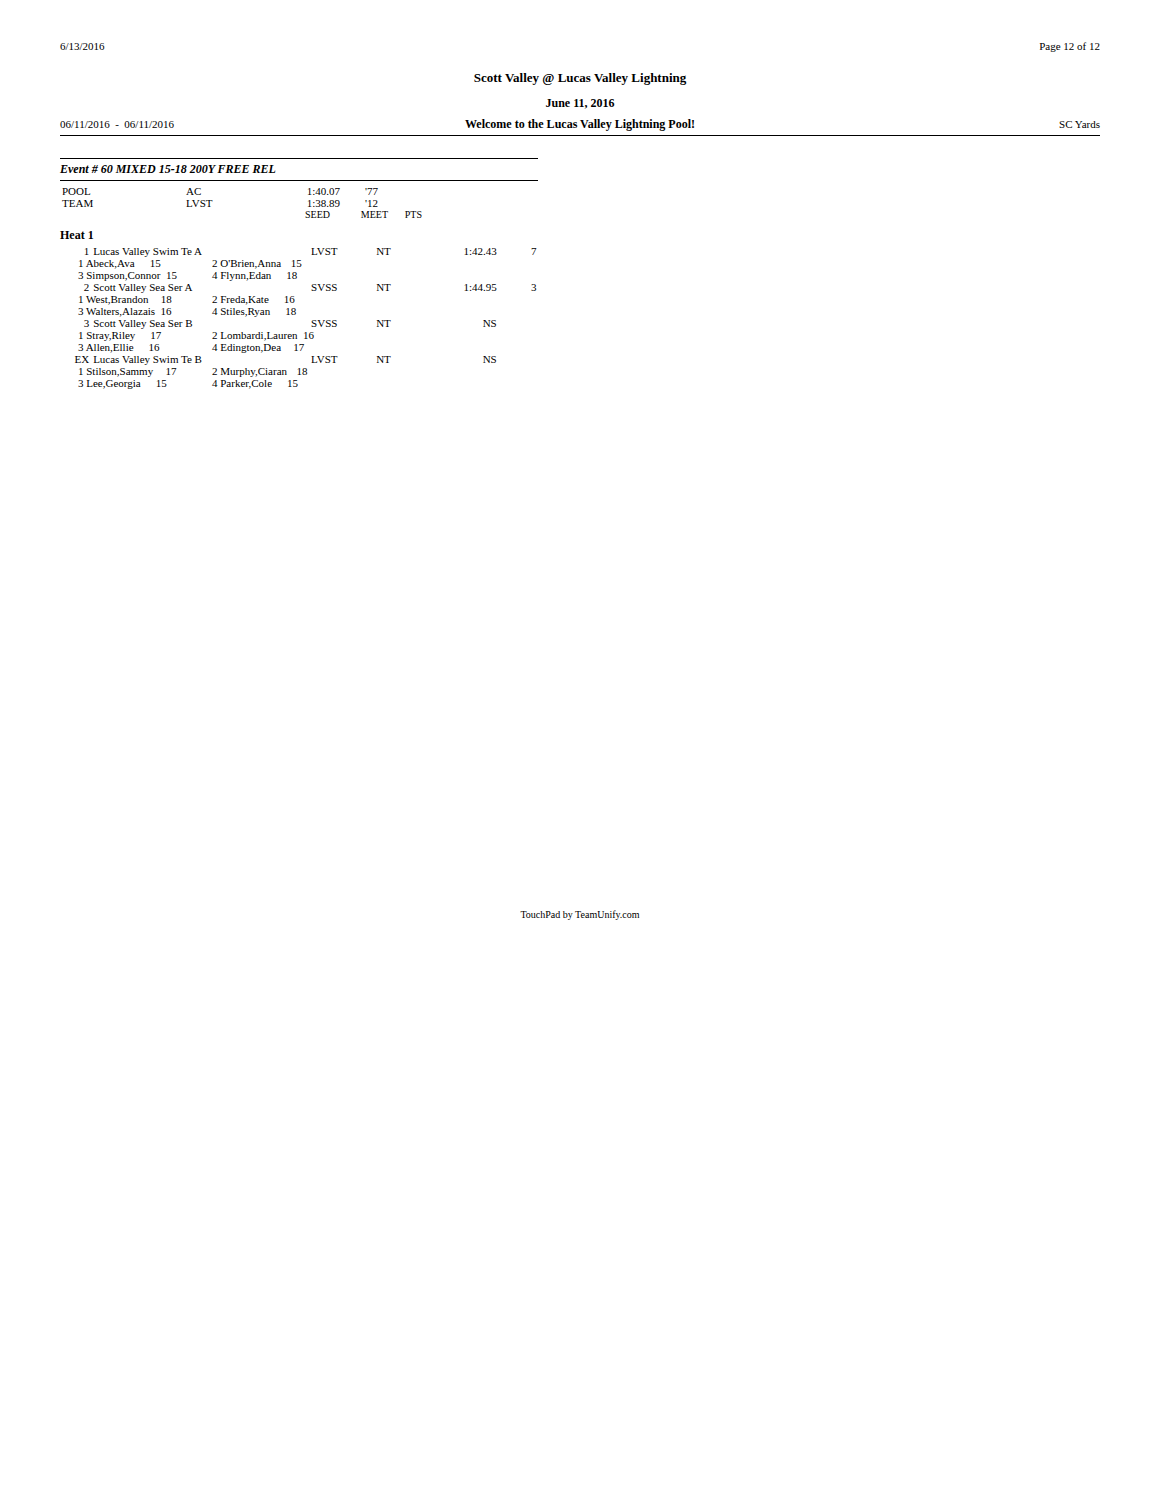6/13/2016
Page 12 of 12
Scott Valley @ Lucas Valley Lightning
June 11, 2016
06/11/2016 - 06/11/2016
Welcome to the Lucas Valley Lightning Pool!
SC Yards
Event # 60 MIXED 15-18 200Y FREE REL
| POOL | AC | 1:40.07 | '77 |
| TEAM | LVST | 1:38.89 | '12 |
| | | SEED | MEET | PTS |
Heat 1
| 1 | Lucas Valley Swim Te A | LVST | NT | 1:42.43 | 7 |
| 1 Abeck,Ava 15 | 2 O'Brien,Anna 15 |
| 3 Simpson,Connor 15 | 4 Flynn,Edan 18 |
| 2 | Scott Valley Sea Ser A | SVSS | NT | 1:44.95 | 3 |
| 1 West,Brandon 18 | 2 Freda,Kate 16 |
| 3 Walters,Alazais 16 | 4 Stiles,Ryan 18 |
| 3 | Scott Valley Sea Ser B | SVSS | NT | NS | |
| 1 Stray,Riley 17 | 2 Lombardi,Lauren 16 |
| 3 Allen,Ellie 16 | 4 Edington,Dea 17 |
| EX | Lucas Valley Swim Te B | LVST | NT | NS | |
| 1 Stilson,Sammy 17 | 2 Murphy,Ciaran 18 |
| 3 Lee,Georgia 15 | 4 Parker,Cole 15 |
TouchPad by TeamUnify.com